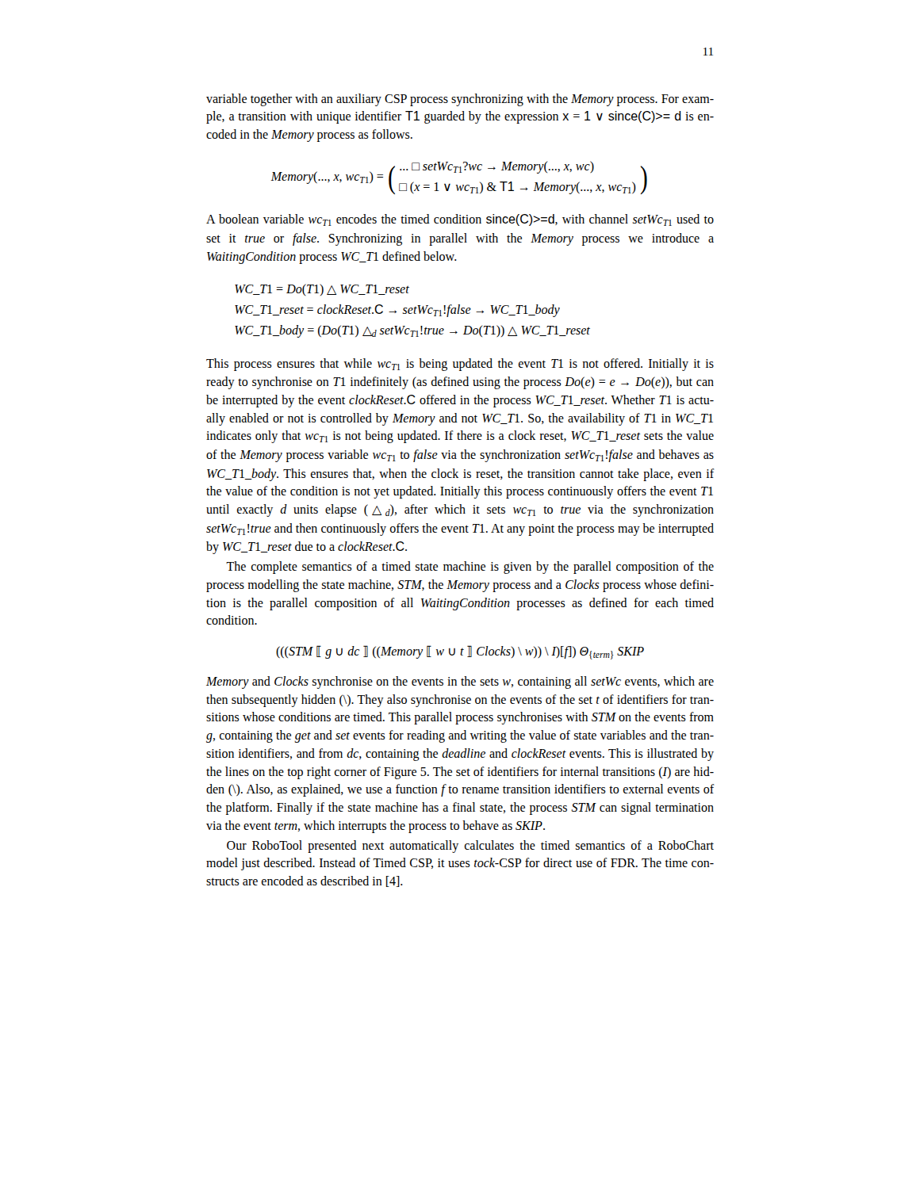11
variable together with an auxiliary CSP process synchronizing with the Memory process. For example, a transition with unique identifier T1 guarded by the expression x = 1 ∨ since(C)>= d is encoded in the Memory process as follows.
Memory(..., x, wc T1) = ( ... □ setWc T1?wc → Memory(..., x, wc) □ (x = 1 ∨ wc T1) & T1 → Memory(..., x, wc T1) )
A boolean variable wc T1 encodes the timed condition since(C)>=d, with channel setWc T1 used to set it true or false. Synchronizing in parallel with the Memory process we introduce a WaitingCondition process WC_T1 defined below.
WC_T1 = Do(T1) △ WC_T1_reset
WC_T1_reset = clockReset.C → setWc T1!false → WC_T1_body
WC_T1_body = (Do(T1) △d setWc T1!true → Do(T1)) △ WC_T1_reset
This process ensures that while wc T1 is being updated the event T1 is not offered. Initially it is ready to synchronise on T1 indefinitely (as defined using the process Do(e) = e → Do(e)), but can be interrupted by the event clockReset.C offered in the process WC_T1_reset. Whether T1 is actually enabled or not is controlled by Memory and not WC_T1. So, the availability of T1 in WC_T1 indicates only that wc T1 is not being updated. If there is a clock reset, WC_T1_reset sets the value of the Memory process variable wc T1 to false via the synchronization setWc T1!false and behaves as WC_T1_body. This ensures that, when the clock is reset, the transition cannot take place, even if the value of the condition is not yet updated. Initially this process continuously offers the event T1 until exactly d units elapse (△d), after which it sets wc T1 to true via the synchronization setWc T1!true and then continuously offers the event T1. At any point the process may be interrupted by WC_T1_reset due to a clockReset.C.
The complete semantics of a timed state machine is given by the parallel composition of the process modelling the state machine, STM, the Memory process and a Clocks process whose definition is the parallel composition of all WaitingCondition processes as defined for each timed condition.
(((STM ⟦ g ∪ dc ⟧ ((Memory ⟦ w ∪ t ⟧ Clocks) \ w)) \ I)[f]) Θ{term} SKIP
Memory and Clocks synchronise on the events in the sets w, containing all setWc events, which are then subsequently hidden (\). They also synchronise on the events of the set t of identifiers for transitions whose conditions are timed. This parallel process synchronises with STM on the events from g, containing the get and set events for reading and writing the value of state variables and the transition identifiers, and from dc, containing the deadline and clockReset events. This is illustrated by the lines on the top right corner of Figure 5. The set of identifiers for internal transitions (I) are hidden (\). Also, as explained, we use a function f to rename transition identifiers to external events of the platform. Finally if the state machine has a final state, the process STM can signal termination via the event term, which interrupts the process to behave as SKIP.
Our RoboTool presented next automatically calculates the timed semantics of a RoboChart model just described. Instead of Timed CSP, it uses tock-CSP for direct use of FDR. The time constructs are encoded as described in [4].